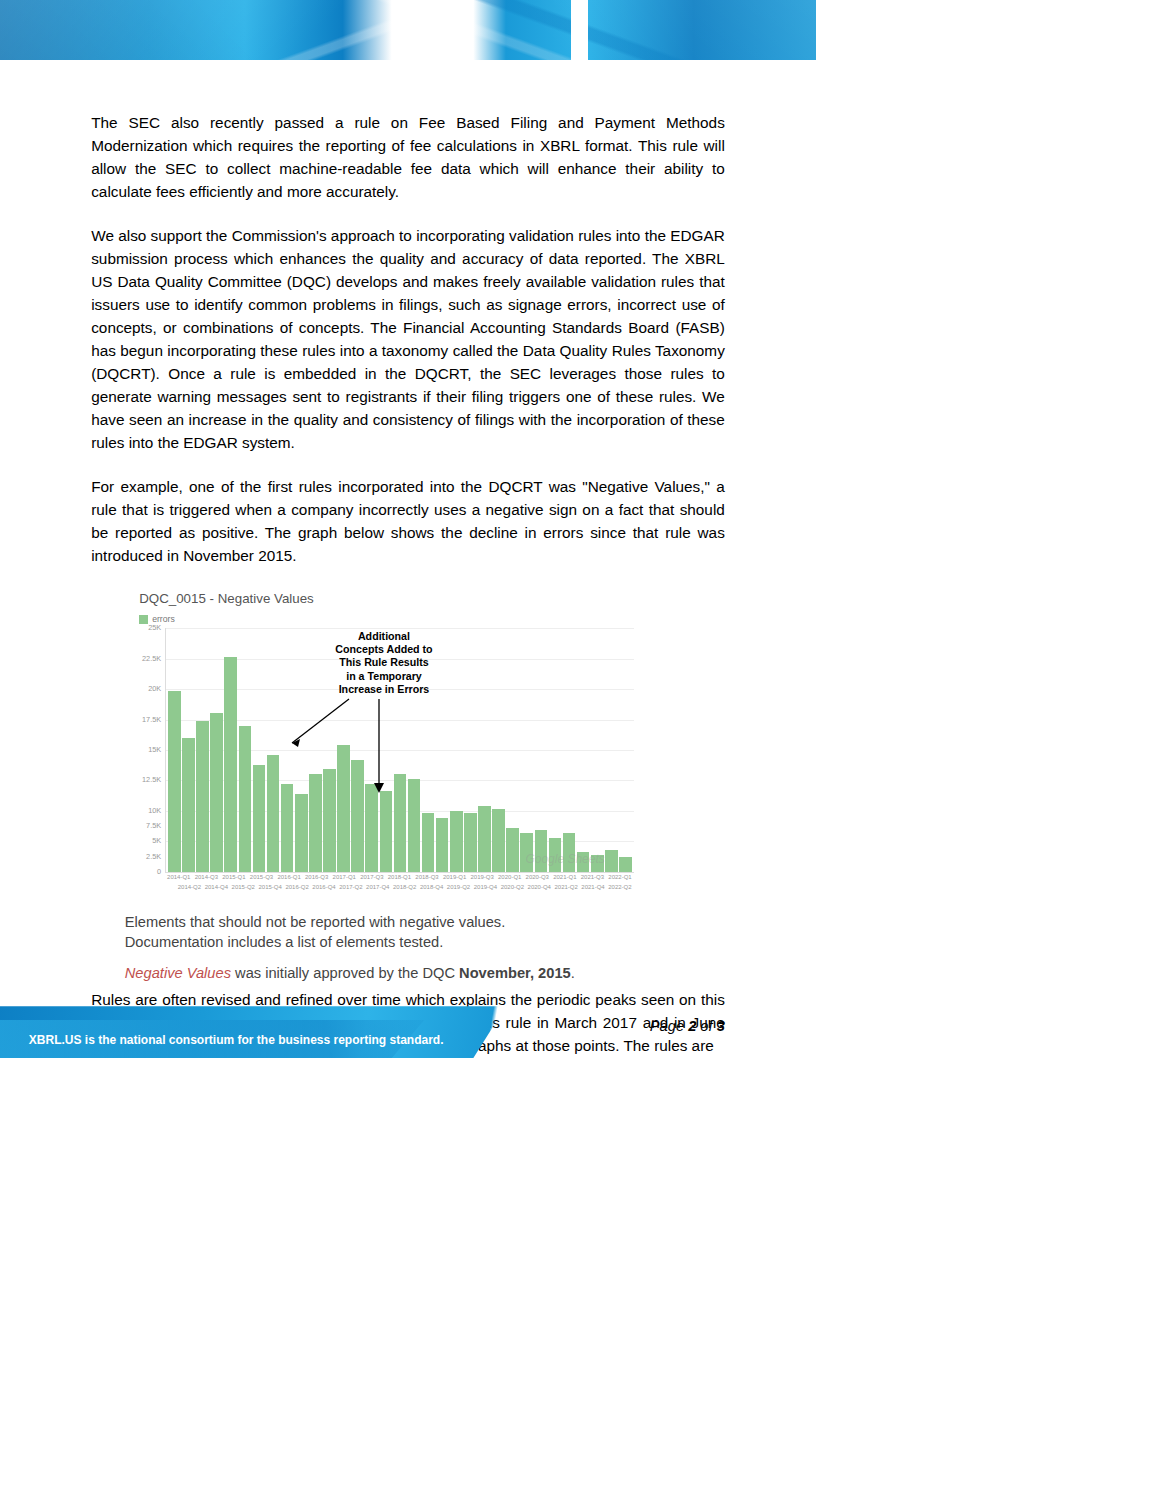The SEC also recently passed a rule on Fee Based Filing and Payment Methods Modernization which requires the reporting of fee calculations in XBRL format. This rule will allow the SEC to collect machine-readable fee data which will enhance their ability to calculate fees efficiently and more accurately.
We also support the Commission's approach to incorporating validation rules into the EDGAR submission process which enhances the quality and accuracy of data reported. The XBRL US Data Quality Committee (DQC) develops and makes freely available validation rules that issuers use to identify common problems in filings, such as signage errors, incorrect use of concepts, or combinations of concepts. The Financial Accounting Standards Board (FASB) has begun incorporating these rules into a taxonomy called the Data Quality Rules Taxonomy (DQCRT). Once a rule is embedded in the DQCRT, the SEC leverages those rules to generate warning messages sent to registrants if their filing triggers one of these rules. We have seen an increase in the quality and consistency of filings with the incorporation of these rules into the EDGAR system.
For example, one of the first rules incorporated into the DQCRT was "Negative Values," a rule that is triggered when a company incorrectly uses a negative sign on a fact that should be reported as positive. The graph below shows the decline in errors since that rule was introduced in November 2015.
DQC_0015 - Negative Values
errors
Additional
Concepts Added to
This Rule Results
in a Temporary
Increase in Errors
25K
22.5K
20K
17.5K
15K
12.5K
10K
7.5K
5K
2.5K
0
2014-Q1 2014-Q3 2015-Q1 2015-Q3 2016-Q1 2016-Q3 2017-Q1 2017-Q3 2018-Q1 2018-Q3 2019-Q1 2019-Q3 2020-Q1 2020-Q3 2021-Q1 2021-Q3 2022-Q1
2014-Q2 2014-Q4 2015-Q2 2015-Q4 2016-Q2 2016-Q4 2017-Q2 2017-Q4 2018-Q2 2018-Q4 2019-Q2 2019-Q4 2020-Q2 2020-Q4 2021-Q2 2021-Q4 2022-Q2
Google Sheets
Elements that should not be reported with negative values.
Documentation includes a list of elements tested.
Negative Values was initially approved by the DQC November, 2015.
Rules are often revised and refined over time which explains the periodic peaks seen on this chart. For example, additional concepts were added to this rule in March 2017 and in June 2018, which is responsible for the increase seen in the graphs at those points. The rules are
XBRL.US is the national consortium for the business reporting standard.
Page 2 of 3